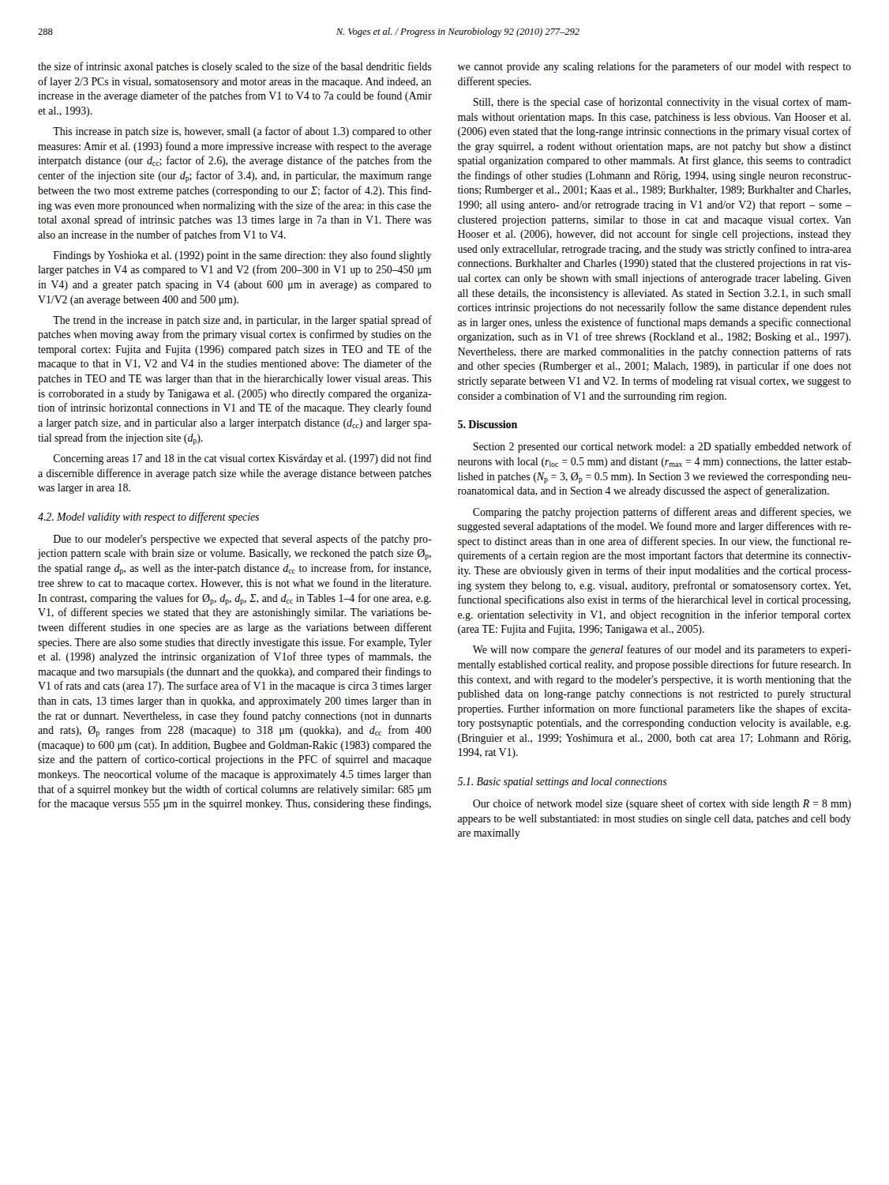288 N. Voges et al. / Progress in Neurobiology 92 (2010) 277–292
the size of intrinsic axonal patches is closely scaled to the size of the basal dendritic fields of layer 2/3 PCs in visual, somatosensory and motor areas in the macaque. And indeed, an increase in the average diameter of the patches from V1 to V4 to 7a could be found (Amir et al., 1993).
This increase in patch size is, however, small (a factor of about 1.3) compared to other measures: Amir et al. (1993) found a more impressive increase with respect to the average interpatch distance (our dcc; factor of 2.6), the average distance of the patches from the center of the injection site (our dp; factor of 3.4), and, in particular, the maximum range between the two most extreme patches (corresponding to our Σ; factor of 4.2). This finding was even more pronounced when normalizing with the size of the area: in this case the total axonal spread of intrinsic patches was 13 times large in 7a than in V1. There was also an increase in the number of patches from V1 to V4.
Findings by Yoshioka et al. (1992) point in the same direction: they also found slightly larger patches in V4 as compared to V1 and V2 (from 200–300 in V1 up to 250–450 μm in V4) and a greater patch spacing in V4 (about 600 μm in average) as compared to V1/V2 (an average between 400 and 500 μm).
The trend in the increase in patch size and, in particular, in the larger spatial spread of patches when moving away from the primary visual cortex is confirmed by studies on the temporal cortex: Fujita and Fujita (1996) compared patch sizes in TEO and TE of the macaque to that in V1, V2 and V4 in the studies mentioned above: The diameter of the patches in TEO and TE was larger than that in the hierarchically lower visual areas. This is corroborated in a study by Tanigawa et al. (2005) who directly compared the organization of intrinsic horizontal connections in V1 and TE of the macaque. They clearly found a larger patch size, and in particular also a larger interpatch distance (dcc) and larger spatial spread from the injection site (dp).
Concerning areas 17 and 18 in the cat visual cortex Kisvárday et al. (1997) did not find a discernible difference in average patch size while the average distance between patches was larger in area 18.
4.2. Model validity with respect to different species
Due to our modeler's perspective we expected that several aspects of the patchy projection pattern scale with brain size or volume. Basically, we reckoned the patch size Øp, the spatial range dp, as well as the inter-patch distance dcc to increase from, for instance, tree shrew to cat to macaque cortex. However, this is not what we found in the literature. In contrast, comparing the values for Øp, dp, dp, Σ, and dcc in Tables 1–4 for one area, e.g. V1, of different species we stated that they are astonishingly similar. The variations between different studies in one species are as large as the variations between different species. There are also some studies that directly investigate this issue. For example, Tyler et al. (1998) analyzed the intrinsic organization of V1of three types of mammals, the macaque and two marsupials (the dunnart and the quokka), and compared their findings to V1 of rats and cats (area 17). The surface area of V1 in the macaque is circa 3 times larger than in cats, 13 times larger than in quokka, and approximately 200 times larger than in the rat or dunnart. Nevertheless, in case they found patchy connections (not in dunnarts and rats), Øp ranges from 228 (macaque) to 318 μm (quokka), and dcc from 400 (macaque) to 600 μm (cat). In addition, Bugbee and Goldman-Rakic (1983) compared the size and the pattern of cortico-cortical projections in the PFC of squirrel and macaque monkeys. The neocortical volume of the macaque is approximately 4.5 times larger than that of a squirrel monkey but the width of cortical columns are relatively similar: 685 μm for the macaque versus 555 μm in the squirrel monkey. Thus, considering these findings, we cannot provide any scaling relations for the parameters of our model with respect to different species.
Still, there is the special case of horizontal connectivity in the visual cortex of mammals without orientation maps. In this case, patchiness is less obvious. Van Hooser et al. (2006) even stated that the long-range intrinsic connections in the primary visual cortex of the gray squirrel, a rodent without orientation maps, are not patchy but show a distinct spatial organization compared to other mammals. At first glance, this seems to contradict the findings of other studies (Lohmann and Rörig, 1994, using single neuron reconstructions; Rumberger et al., 2001; Kaas et al., 1989; Burkhalter, 1989; Burkhalter and Charles, 1990; all using antero- and/or retrograde tracing in V1 and/or V2) that report – some – clustered projection patterns, similar to those in cat and macaque visual cortex. Van Hooser et al. (2006), however, did not account for single cell projections, instead they used only extracellular, retrograde tracing, and the study was strictly confined to intra-area connections. Burkhalter and Charles (1990) stated that the clustered projections in rat visual cortex can only be shown with small injections of anterograde tracer labeling. Given all these details, the inconsistency is alleviated. As stated in Section 3.2.1, in such small cortices intrinsic projections do not necessarily follow the same distance dependent rules as in larger ones, unless the existence of functional maps demands a specific connectional organization, such as in V1 of tree shrews (Rockland et al., 1982; Bosking et al., 1997). Nevertheless, there are marked commonalities in the patchy connection patterns of rats and other species (Rumberger et al., 2001; Malach, 1989), in particular if one does not strictly separate between V1 and V2. In terms of modeling rat visual cortex, we suggest to consider a combination of V1 and the surrounding rim region.
5. Discussion
Section 2 presented our cortical network model: a 2D spatially embedded network of neurons with local (rloc = 0.5 mm) and distant (rmax = 4 mm) connections, the latter established in patches (Np = 3, Øp = 0.5 mm). In Section 3 we reviewed the corresponding neuroanatomical data, and in Section 4 we already discussed the aspect of generalization.
Comparing the patchy projection patterns of different areas and different species, we suggested several adaptations of the model. We found more and larger differences with respect to distinct areas than in one area of different species. In our view, the functional requirements of a certain region are the most important factors that determine its connectivity. These are obviously given in terms of their input modalities and the cortical processing system they belong to, e.g. visual, auditory, prefrontal or somatosensory cortex. Yet, functional specifications also exist in terms of the hierarchical level in cortical processing, e.g. orientation selectivity in V1, and object recognition in the inferior temporal cortex (area TE: Fujita and Fujita, 1996; Tanigawa et al., 2005).
We will now compare the general features of our model and its parameters to experimentally established cortical reality, and propose possible directions for future research. In this context, and with regard to the modeler's perspective, it is worth mentioning that the published data on long-range patchy connections is not restricted to purely structural properties. Further information on more functional parameters like the shapes of excitatory postsynaptic potentials, and the corresponding conduction velocity is available, e.g. (Bringuier et al., 1999; Yoshimura et al., 2000, both cat area 17; Lohmann and Rörig, 1994, rat V1).
5.1. Basic spatial settings and local connections
Our choice of network model size (square sheet of cortex with side length R = 8 mm) appears to be well substantiated: in most studies on single cell data, patches and cell body are maximally